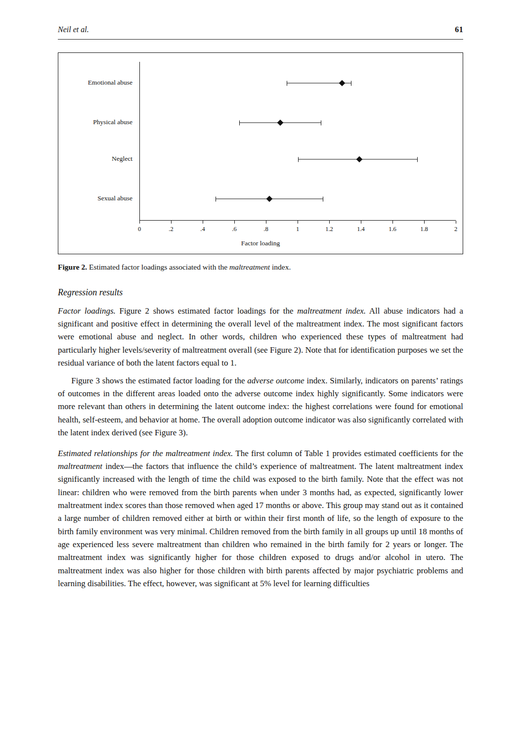Neil et al. 61
Emotional abuse
Physical abuse
Neglect
Sexual abuse
0 .2 .4 .6 .8 1 1.2 1.4 1.6 1.8 2
Factor loading
Figure 2. Estimated factor loadings associated with the maltreatment index.
Regression results
Factor loadings.
Figure 2 shows estimated factor loadings for the maltreatment index. All abuse indicators had a significant and positive effect in determining the overall level of the maltreatment index. The most significant factors were emotional abuse and neglect. In other words, children who experienced these types of maltreatment had particularly higher levels/severity of maltreatment overall (see Figure 2). Note that for identification purposes we set the residual variance of both the latent factors equal to 1.
Figure 3 shows the estimated factor loading for the adverse outcome index. Similarly, indicators on parents’ ratings of outcomes in the different areas loaded onto the adverse outcome index highly significantly. Some indicators were more relevant than others in determining the latent outcome index: the highest correlations were found for emotional health, self-esteem, and behavior at home. The overall adoption outcome indicator was also significantly correlated with the latent index derived (see Figure 3).
Estimated relationships for the maltreatment index.
The first column of Table 1 provides estimated coefficients for the maltreatment index—the factors that influence the child’s experience of maltreatment. The latent maltreatment index significantly increased with the length of time the child was exposed to the birth family. Note that the effect was not linear: children who were removed from the birth parents when under 3 months had, as expected, significantly lower maltreatment index scores than those removed when aged 17 months or above. This group may stand out as it contained a large number of children removed either at birth or within their first month of life, so the length of exposure to the birth family environment was very minimal. Children removed from the birth family in all groups up until 18 months of age experienced less severe maltreatment than children who remained in the birth family for 2 years or longer. The maltreatment index was significantly higher for those children exposed to drugs and/or alcohol in utero. The maltreatment index was also higher for those children with birth parents affected by major psychiatric problems and learning disabilities. The effect, however, was significant at 5% level for learning difficulties